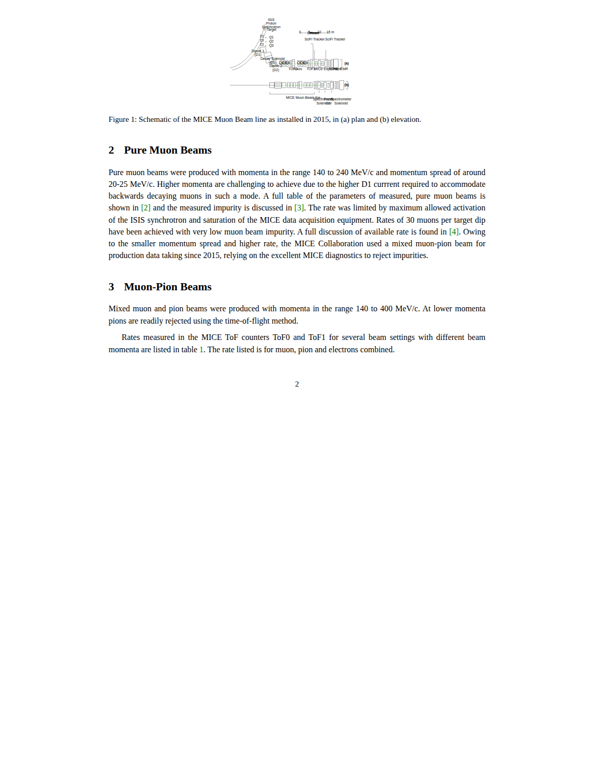ISIS
Proton
Synchrotron ←Target ← Q1 ← Q2 ← Q3 Dipole 1
(D1) Decay Solenoid
(DS) Dipole 2
(D2) Q4 Q5 Q6 TOF0 Ckov Q7 Q8 Q9 TOF1 Diffuser SciFi Tracker SciFi Tracker MICE Experiment TOF2 KL EMR (a) (b) 0 5 10 15 m MICE Muon Beam line Spectrometer
Solenoid Focus
Coil Spectrometer
Solenoid
Figure 1: Schematic of the MICE Muon Beam line as installed in 2015, in (a) plan and (b) elevation.
2 Pure Muon Beams
Pure muon beams were produced with momenta in the range 140 to 240 MeV/c and momentum spread of around 20-25 MeV/c. Higher momenta are challenging to achieve due to the higher D1 currrent required to accommodate backwards decaying muons in such a mode. A full table of the parameters of measured, pure muon beams is shown in [2] and the measured impurity is discussed in [3]. The rate was limited by maximum allowed activation of the ISIS synchrotron and saturation of the MICE data acquisition equipment. Rates of 30 muons per target dip have been achieved with very low muon beam impurity. A full discussion of available rate is found in [4]. Owing to the smaller momentum spread and higher rate, the MICE Collaboration used a mixed muon-pion beam for production data taking since 2015, relying on the excellent MICE diagnostics to reject impurities.
3 Muon-Pion Beams
Mixed muon and pion beams were produced with momenta in the range 140 to 400 MeV/c. At lower momenta pions are readily rejected using the time-of-flight method.
Rates measured in the MICE ToF counters ToF0 and ToF1 for several beam settings with different beam momenta are listed in table 1. The rate listed is for muon, pion and electrons combined.
2